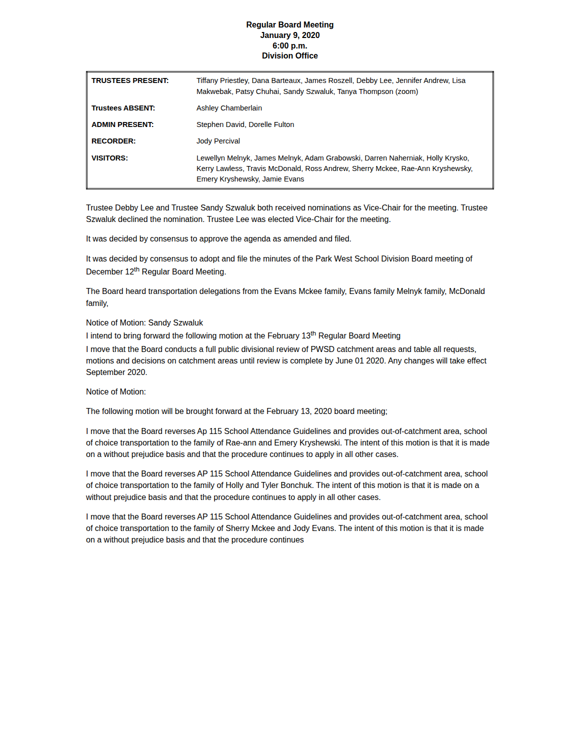Regular Board Meeting
January 9, 2020
6:00 p.m.
Division Office
| TRUSTEES PRESENT: | Tiffany Priestley, Dana Barteaux, James Roszell, Debby Lee, Jennifer Andrew, Lisa Makwebak, Patsy Chuhai, Sandy Szwaluk, Tanya Thompson (zoom) |
| Trustees ABSENT: | Ashley Chamberlain |
| ADMIN PRESENT: | Stephen David, Dorelle Fulton |
| RECORDER: | Jody Percival |
| VISITORS: | Lewellyn Melnyk, James Melnyk, Adam Grabowski, Darren Naherniak, Holly Krysko, Kerry Lawless, Travis McDonald, Ross Andrew, Sherry Mckee, Rae-Ann Kryshewsky, Emery Kryshewsky, Jamie Evans |
Trustee Debby Lee and Trustee Sandy Szwaluk both received nominations as Vice-Chair for the meeting. Trustee Szwaluk declined the nomination. Trustee Lee was elected Vice-Chair for the meeting.
It was decided by consensus to approve the agenda as amended and filed.
It was decided by consensus to adopt and file the minutes of the Park West School Division Board meeting of December 12th Regular Board Meeting.
The Board heard transportation delegations from the Evans Mckee family, Evans family Melnyk family, McDonald family,
Notice of Motion: Sandy Szwaluk
I intend to bring forward the following motion at the February 13th Regular Board Meeting
I move that the Board conducts a full public divisional review of PWSD catchment areas and table all requests, motions and decisions on catchment areas until review is complete by June 01 2020. Any changes will take effect September 2020.
Notice of Motion:
The following motion will be brought forward at the February 13, 2020 board meeting;
I move that the Board reverses Ap 115 School Attendance Guidelines and provides out-of-catchment area, school of choice transportation to the family of Rae-ann and Emery Kryshewski. The intent of this motion is that it is made on a without prejudice basis and that the procedure continues to apply in all other cases.
I move that the Board reverses AP 115 School Attendance Guidelines and provides out-of-catchment area, school of choice transportation to the family of Holly and Tyler Bonchuk. The intent of this motion is that it is made on a without prejudice basis and that the procedure continues to apply in all other cases.
I move that the Board reverses AP 115 School Attendance Guidelines and provides out-of-catchment area, school of choice transportation to the family of Sherry Mckee and Jody Evans. The intent of this motion is that it is made on a without prejudice basis and that the procedure continues